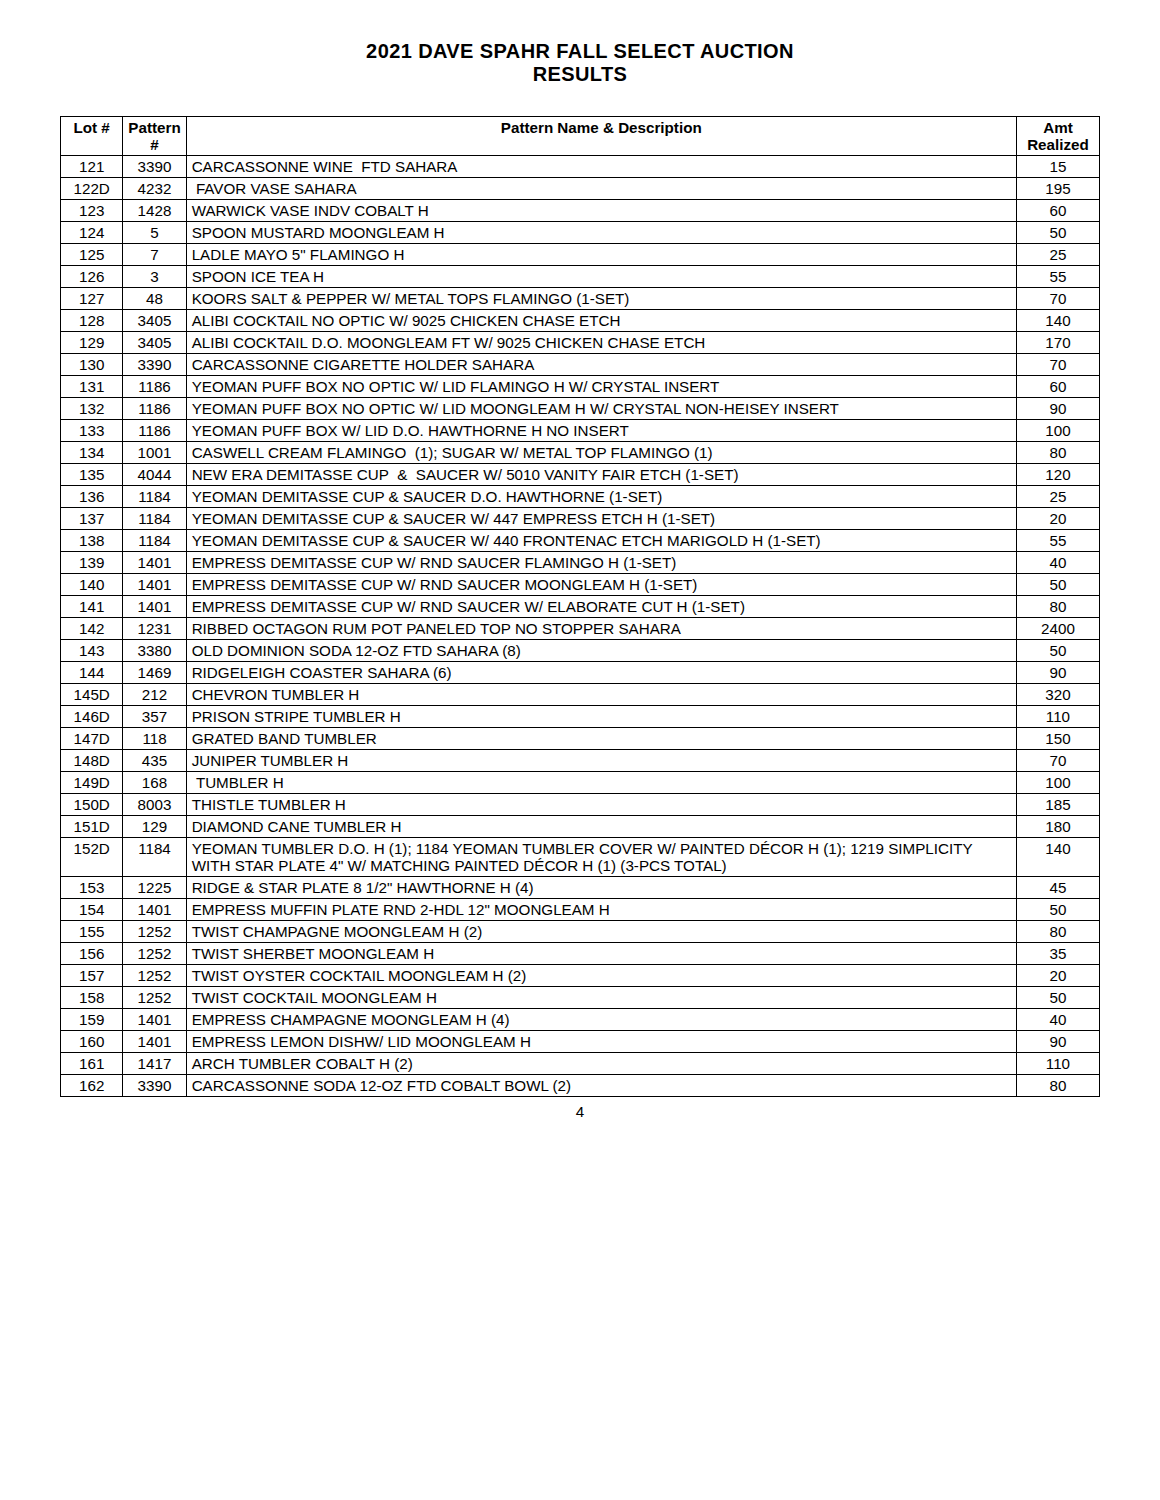2021 DAVE SPAHR FALL SELECT AUCTION
RESULTS
| Lot # | Pattern # | Pattern Name & Description | Amt Realized |
| --- | --- | --- | --- |
| 121 | 3390 | CARCASSONNE WINE FTD SAHARA | 15 |
| 122D | 4232 | FAVOR VASE SAHARA | 195 |
| 123 | 1428 | WARWICK VASE INDV COBALT H | 60 |
| 124 | 5 | SPOON MUSTARD MOONGLEAM H | 50 |
| 125 | 7 | LADLE MAYO 5" FLAMINGO H | 25 |
| 126 | 3 | SPOON ICE TEA H | 55 |
| 127 | 48 | KOORS SALT & PEPPER W/ METAL TOPS FLAMINGO (1-SET) | 70 |
| 128 | 3405 | ALIBI COCKTAIL NO OPTIC W/ 9025 CHICKEN CHASE ETCH | 140 |
| 129 | 3405 | ALIBI COCKTAIL D.O. MOONGLEAM FT W/ 9025 CHICKEN CHASE ETCH | 170 |
| 130 | 3390 | CARCASSONNE CIGARETTE HOLDER SAHARA | 70 |
| 131 | 1186 | YEOMAN PUFF BOX NO OPTIC W/ LID FLAMINGO H W/ CRYSTAL INSERT | 60 |
| 132 | 1186 | YEOMAN PUFF BOX NO OPTIC W/ LID MOONGLEAM H W/ CRYSTAL NON-HEISEY INSERT | 90 |
| 133 | 1186 | YEOMAN PUFF BOX W/ LID D.O. HAWTHORNE H NO INSERT | 100 |
| 134 | 1001 | CASWELL CREAM FLAMINGO (1); SUGAR W/ METAL TOP FLAMINGO (1) | 80 |
| 135 | 4044 | NEW ERA DEMITASSE CUP & SAUCER W/ 5010 VANITY FAIR ETCH (1-SET) | 120 |
| 136 | 1184 | YEOMAN DEMITASSE CUP & SAUCER D.O. HAWTHORNE (1-SET) | 25 |
| 137 | 1184 | YEOMAN DEMITASSE CUP & SAUCER W/ 447 EMPRESS ETCH H (1-SET) | 20 |
| 138 | 1184 | YEOMAN DEMITASSE CUP & SAUCER W/ 440 FRONTENAC ETCH MARIGOLD H (1-SET) | 55 |
| 139 | 1401 | EMPRESS DEMITASSE CUP W/ RND SAUCER FLAMINGO H (1-SET) | 40 |
| 140 | 1401 | EMPRESS DEMITASSE CUP W/ RND SAUCER MOONGLEAM H (1-SET) | 50 |
| 141 | 1401 | EMPRESS DEMITASSE CUP W/ RND SAUCER W/ ELABORATE CUT H (1-SET) | 80 |
| 142 | 1231 | RIBBED OCTAGON RUM POT PANELED TOP NO STOPPER SAHARA | 2400 |
| 143 | 3380 | OLD DOMINION SODA 12-OZ FTD SAHARA (8) | 50 |
| 144 | 1469 | RIDGELEIGH COASTER SAHARA (6) | 90 |
| 145D | 212 | CHEVRON TUMBLER H | 320 |
| 146D | 357 | PRISON STRIPE TUMBLER H | 110 |
| 147D | 118 | GRATED BAND TUMBLER | 150 |
| 148D | 435 | JUNIPER TUMBLER H | 70 |
| 149D | 168 | TUMBLER H | 100 |
| 150D | 8003 | THISTLE TUMBLER H | 185 |
| 151D | 129 | DIAMOND CANE TUMBLER H | 180 |
| 152D | 1184 | YEOMAN TUMBLER D.O. H (1); 1184 YEOMAN TUMBLER COVER W/ PAINTED DÉCOR H (1); 1219 SIMPLICITY WITH STAR PLATE 4" W/ MATCHING PAINTED DÉCOR H (1) (3-PCS TOTAL) | 140 |
| 153 | 1225 | RIDGE & STAR PLATE 8 1/2" HAWTHORNE H (4) | 45 |
| 154 | 1401 | EMPRESS MUFFIN PLATE RND 2-HDL 12" MOONGLEAM H | 50 |
| 155 | 1252 | TWIST CHAMPAGNE MOONGLEAM H (2) | 80 |
| 156 | 1252 | TWIST SHERBET MOONGLEAM H | 35 |
| 157 | 1252 | TWIST OYSTER COCKTAIL MOONGLEAM H (2) | 20 |
| 158 | 1252 | TWIST COCKTAIL MOONGLEAM H | 50 |
| 159 | 1401 | EMPRESS CHAMPAGNE MOONGLEAM H (4) | 40 |
| 160 | 1401 | EMPRESS LEMON DISHW/ LID MOONGLEAM H | 90 |
| 161 | 1417 | ARCH TUMBLER COBALT H (2) | 110 |
| 162 | 3390 | CARCASSONNE SODA 12-OZ FTD COBALT BOWL (2) | 80 |
4